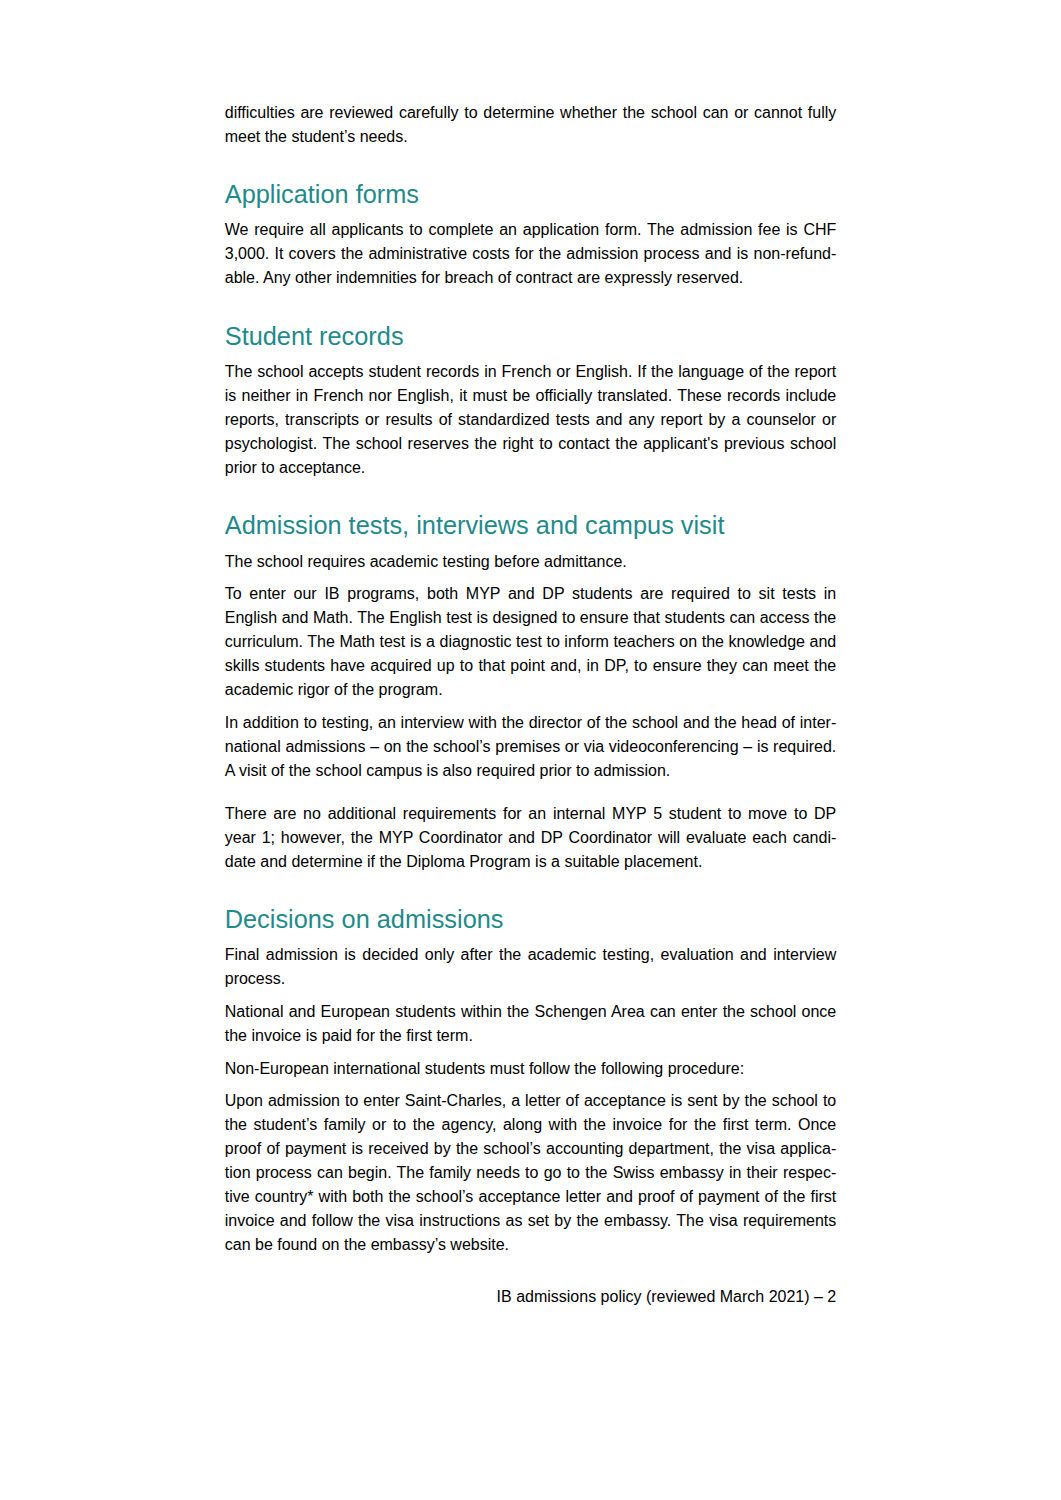difficulties are reviewed carefully to determine whether the school can or cannot fully meet the student’s needs.
Application forms
We require all applicants to complete an application form. The admission fee is CHF 3,000. It covers the administrative costs for the admission process and is non-refundable. Any other indemnities for breach of contract are expressly reserved.
Student records
The school accepts student records in French or English. If the language of the report is neither in French nor English, it must be officially translated. These records include reports, transcripts or results of standardized tests and any report by a counselor or psychologist. The school reserves the right to contact the applicant's previous school prior to acceptance.
Admission tests, interviews and campus visit
The school requires academic testing before admittance.
To enter our IB programs, both MYP and DP students are required to sit tests in English and Math. The English test is designed to ensure that students can access the curriculum. The Math test is a diagnostic test to inform teachers on the knowledge and skills students have acquired up to that point and, in DP, to ensure they can meet the academic rigor of the program.
In addition to testing, an interview with the director of the school and the head of international admissions – on the school’s premises or via videoconferencing – is required. A visit of the school campus is also required prior to admission.
There are no additional requirements for an internal MYP 5 student to move to DP year 1; however, the MYP Coordinator and DP Coordinator will evaluate each candidate and determine if the Diploma Program is a suitable placement.
Decisions on admissions
Final admission is decided only after the academic testing, evaluation and interview process.
National and European students within the Schengen Area can enter the school once the invoice is paid for the first term.
Non-European international students must follow the following procedure:
Upon admission to enter Saint-Charles, a letter of acceptance is sent by the school to the student’s family or to the agency, along with the invoice for the first term. Once proof of payment is received by the school’s accounting department, the visa application process can begin. The family needs to go to the Swiss embassy in their respective country* with both the school’s acceptance letter and proof of payment of the first invoice and follow the visa instructions as set by the embassy. The visa requirements can be found on the embassy’s website.
IB admissions policy (reviewed March 2021) – 2